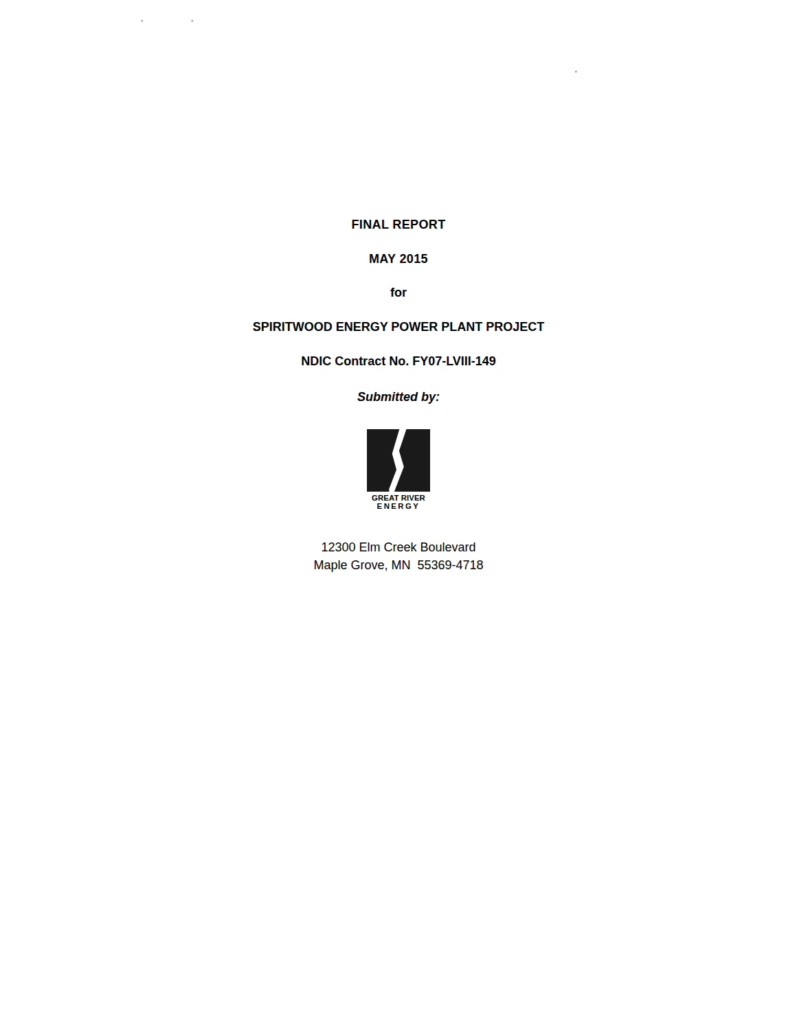' '
'
FINAL REPORT
MAY 2015
for
SPIRITWOOD ENERGY POWER PLANT PROJECT
NDIC Contract No. FY07-LVIII-149
Submitted by:
GREAT RIVER
ENERGY
12300 Elm Creek Boulevard
Maple Grove, MN 55369-4718